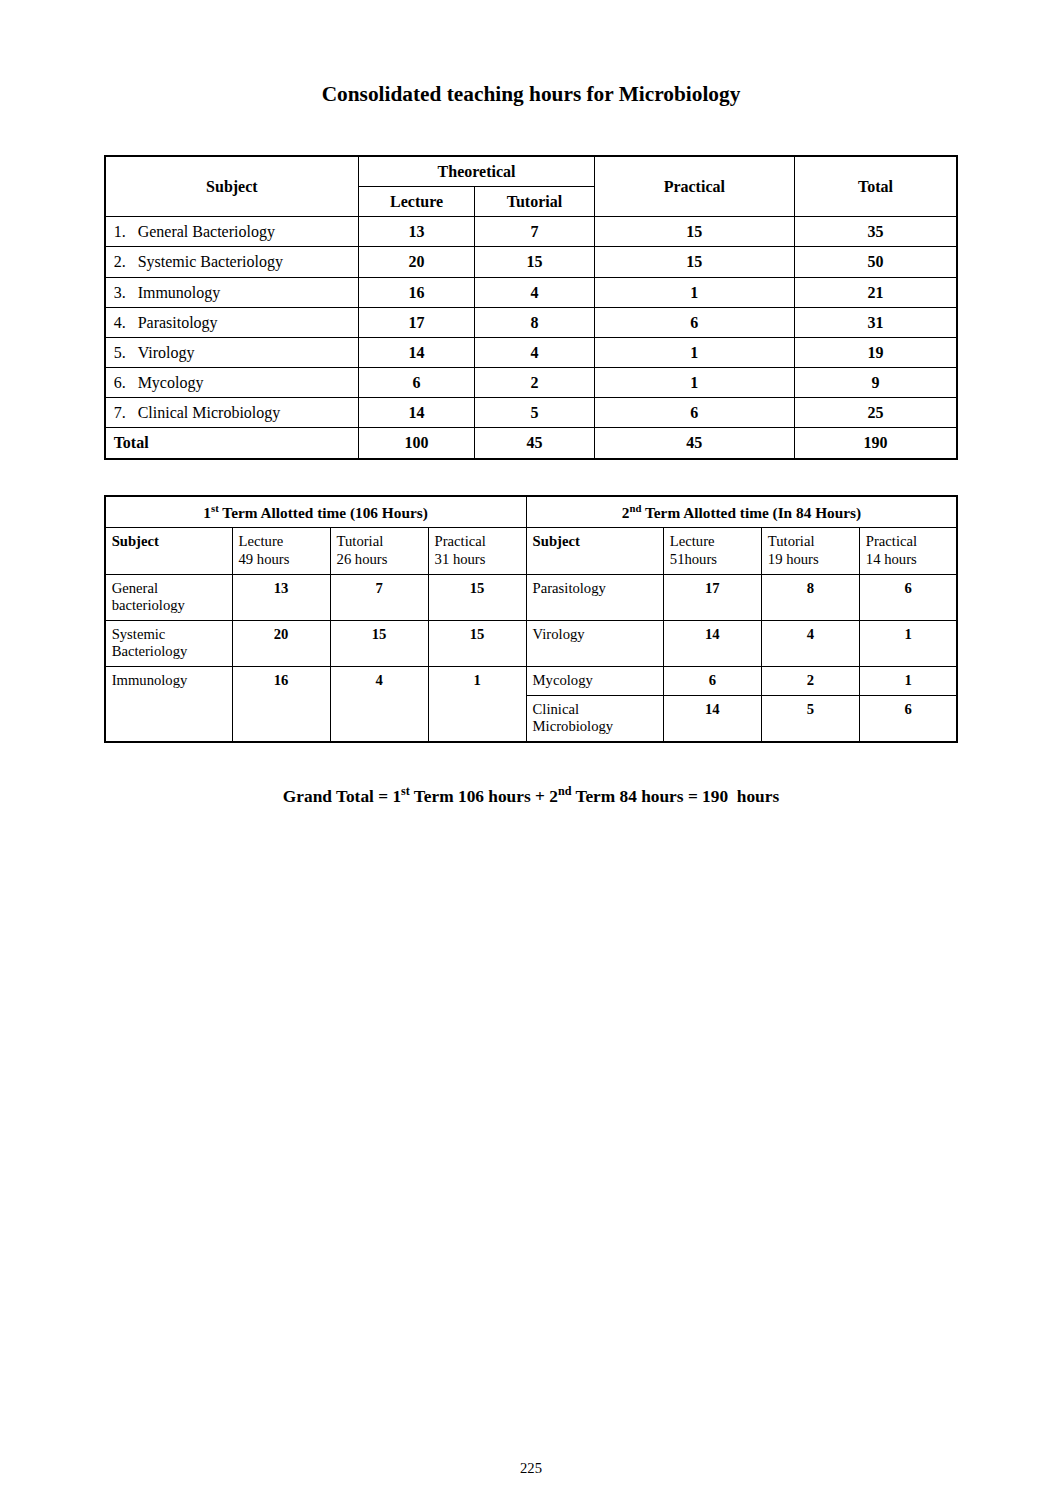Consolidated teaching hours for Microbiology
| Subject | Theoretical | Practical | Total |
| --- | --- | --- | --- |
| Lecture | Tutorial |
| 1. General Bacteriology | 13 | 7 | 15 | 35 |
| 2. Systemic Bacteriology | 20 | 15 | 15 | 50 |
| 3. Immunology | 16 | 4 | 1 | 21 |
| 4. Parasitology | 17 | 8 | 6 | 31 |
| 5. Virology | 14 | 4 | 1 | 19 |
| 6. Mycology | 6 | 2 | 1 | 9 |
| 7. Clinical Microbiology | 14 | 5 | 6 | 25 |
| Total | 100 | 45 | 45 | 190 |
| 1 st Term Allotted time (106 Hours) | 2 nd Term Allotted time (In 84 Hours) |
| --- | --- |
| Subject | Lecture 49 hours | Tutorial 26 hours | Practical 31 hours | Subject | Lecture 51hours | Tutorial 19 hours | Practical 14 hours |
| General bacteriology | 13 | 7 | 15 | Parasitology | 17 | 8 | 6 |
| Systemic Bacteriology | 20 | 15 | 15 | Virology | 14 | 4 | 1 |
| Immunology | 16 | 4 | 1 | Mycology | 6 | 2 | 1 |
| Clinical Microbiology | 14 | 5 | 6 |
Grand Total = 1st Term 106 hours + 2nd Term 84 hours = 190 hours
225